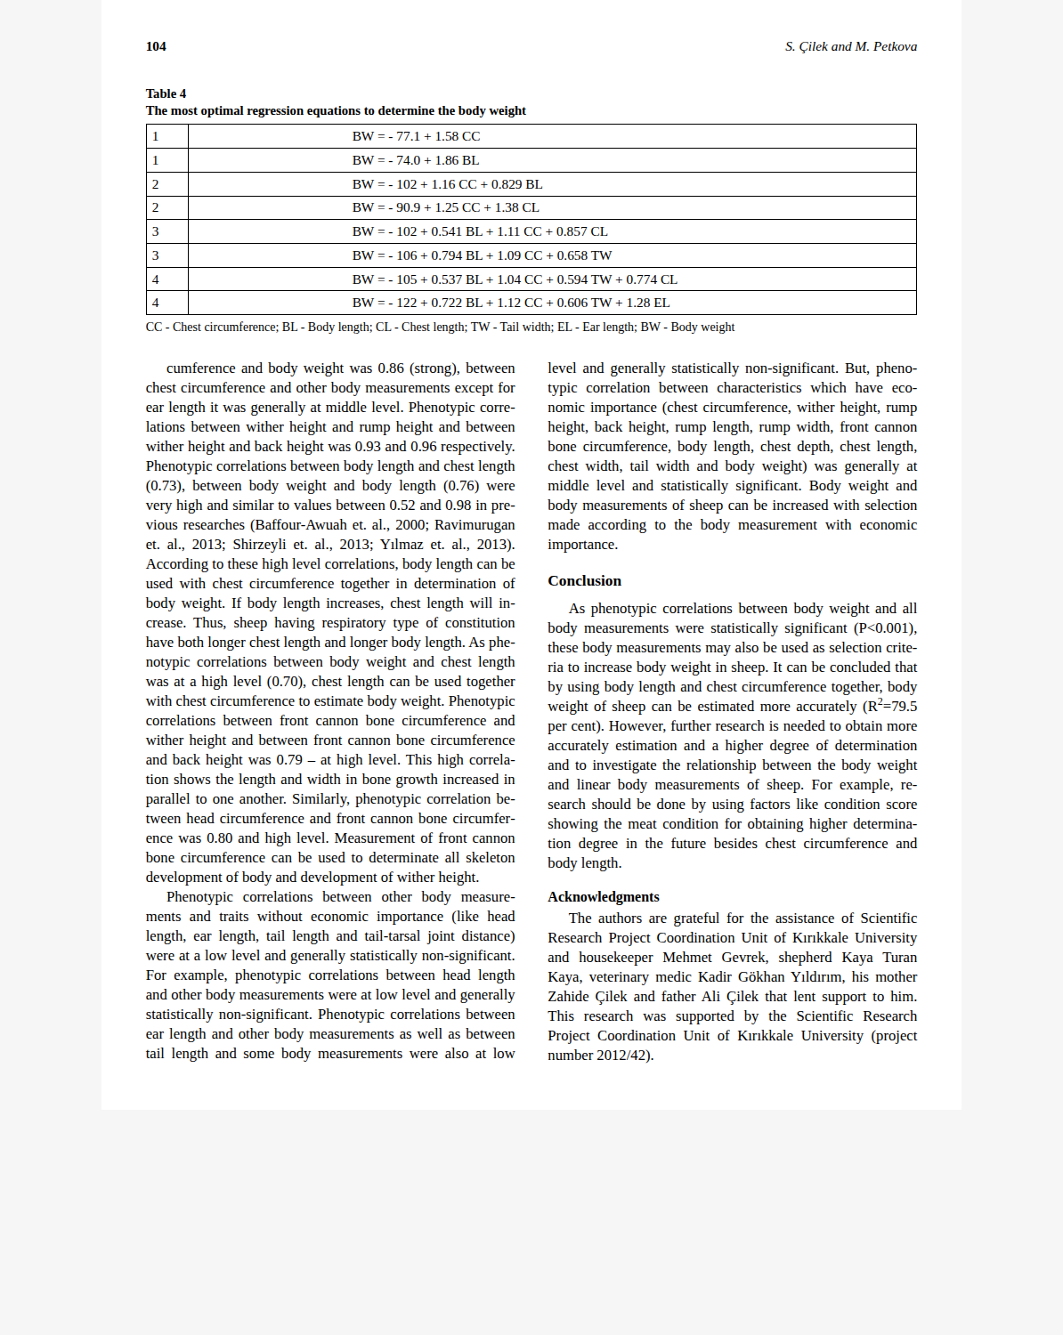104 S. Çilek and M. Petkova
Table 4 The most optimal regression equations to determine the body weight
| 1 | BW = - 77.1 + 1.58 CC |
| 1 | BW = - 74.0 + 1.86 BL |
| 2 | BW = - 102 + 1.16 CC + 0.829 BL |
| 2 | BW = - 90.9 + 1.25 CC + 1.38 CL |
| 3 | BW = - 102 + 0.541 BL + 1.11 CC + 0.857 CL |
| 3 | BW = - 106 + 0.794 BL + 1.09 CC + 0.658 TW |
| 4 | BW = - 105 + 0.537 BL + 1.04 CC + 0.594 TW + 0.774 CL |
| 4 | BW = - 122 + 0.722 BL + 1.12 CC + 0.606 TW + 1.28 EL |
CC - Chest circumference; BL - Body length; CL - Chest length; TW - Tail width; EL - Ear length; BW - Body weight
cumference and body weight was 0.86 (strong), between chest circumference and other body measurements except for ear length it was generally at middle level. Phenotypic correlations between wither height and rump height and between wither height and back height was 0.93 and 0.96 respectively. Phenotypic correlations between body length and chest length (0.73), between body weight and body length (0.76) were very high and similar to values between 0.52 and 0.98 in previous researches (Baffour-Awuah et. al., 2000; Ravimurugan et. al., 2013; Shirzeyli et. al., 2013; Yılmaz et. al., 2013). According to these high level correlations, body length can be used with chest circumference together in determination of body weight. If body length increases, chest length will increase. Thus, sheep having respiratory type of constitution have both longer chest length and longer body length. As phenotypic correlations between body weight and chest length was at a high level (0.70), chest length can be used together with chest circumference to estimate body weight. Phenotypic correlations between front cannon bone circumference and wither height and between front cannon bone circumference and back height was 0.79 – at high level. This high correlation shows the length and width in bone growth increased in parallel to one another. Similarly, phenotypic correlation between head circumference and front cannon bone circumference was 0.80 and high level. Measurement of front cannon bone circumference can be used to determinate all skeleton development of body and development of wither height.
Phenotypic correlations between other body measurements and traits without economic importance (like head length, ear length, tail length and tail-tarsal joint distance) were at a low level and generally statistically non-significant. For example, phenotypic correlations between head length and other body measurements were at low level and generally statistically non-significant. Phenotypic correlations between ear length and other body measurements as well as between tail length and some body measurements were also at low level and generally statistically non-significant. But, phenotypic correlation between characteristics which have economic importance (chest circumference, wither height, rump height, back height, rump length, rump width, front cannon bone circumference, body length, chest depth, chest length, chest width, tail width and body weight) was generally at middle level and statistically significant. Body weight and body measurements of sheep can be increased with selection made according to the body measurement with economic importance.
Conclusion
As phenotypic correlations between body weight and all body measurements were statistically significant (P<0.001), these body measurements may also be used as selection criteria to increase body weight in sheep. It can be concluded that by using body length and chest circumference together, body weight of sheep can be estimated more accurately (R2=79.5 per cent). However, further research is needed to obtain more accurately estimation and a higher degree of determination and to investigate the relationship between the body weight and linear body measurements of sheep. For example, research should be done by using factors like condition score showing the meat condition for obtaining higher determination degree in the future besides chest circumference and body length.
Acknowledgments
The authors are grateful for the assistance of Scientific Research Project Coordination Unit of Kırıkkale University and housekeeper Mehmet Gevrek, shepherd Kaya Turan Kaya, veterinary medic Kadir Gökhan Yıldırım, his mother Zahide Çilek and father Ali Çilek that lent support to him. This research was supported by the Scientific Research Project Coordination Unit of Kırıkkale University (project number 2012/42).